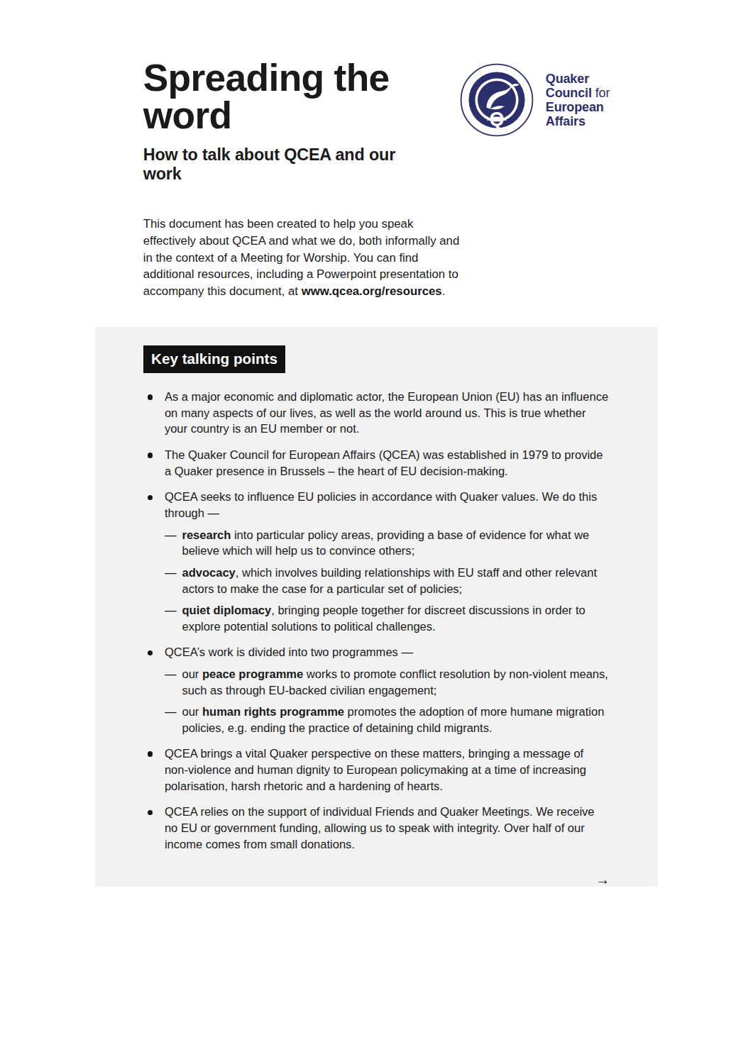Spreading the word
How to talk about QCEA and our work
Q
Quaker
Council for
European
Affairs
This document has been created to help you speak effectively about QCEA and what we do, both informally and in the context of a Meeting for Worship. You can find additional resources, including a Powerpoint presentation to accompany this document, at www.qcea.org/resources.
Key talking points
As a major economic and diplomatic actor, the European Union (EU) has an influence on many aspects of our lives, as well as the world around us. This is true whether your country is an EU member or not.
The Quaker Council for European Affairs (QCEA) was established in 1979 to provide a Quaker presence in Brussels – the heart of EU decision-making.
QCEA seeks to influence EU policies in accordance with Quaker values. We do this through —
research into particular policy areas, providing a base of evidence for what we believe which will help us to convince others;
advocacy, which involves building relationships with EU staff and other relevant actors to make the case for a particular set of policies;
quiet diplomacy, bringing people together for discreet discussions in order to explore potential solutions to political challenges.
QCEA’s work is divided into two programmes —
our peace programme works to promote conflict resolution by non-violent means, such as through EU-backed civilian engagement;
our human rights programme promotes the adoption of more humane migration policies, e.g. ending the practice of detaining child migrants.
QCEA brings a vital Quaker perspective on these matters, bringing a message of non-violence and human dignity to European policymaking at a time of increasing polarisation, harsh rhetoric and a hardening of hearts.
QCEA relies on the support of individual Friends and Quaker Meetings. We receive no EU or government funding, allowing us to speak with integrity. Over half of our income comes from small donations.
→